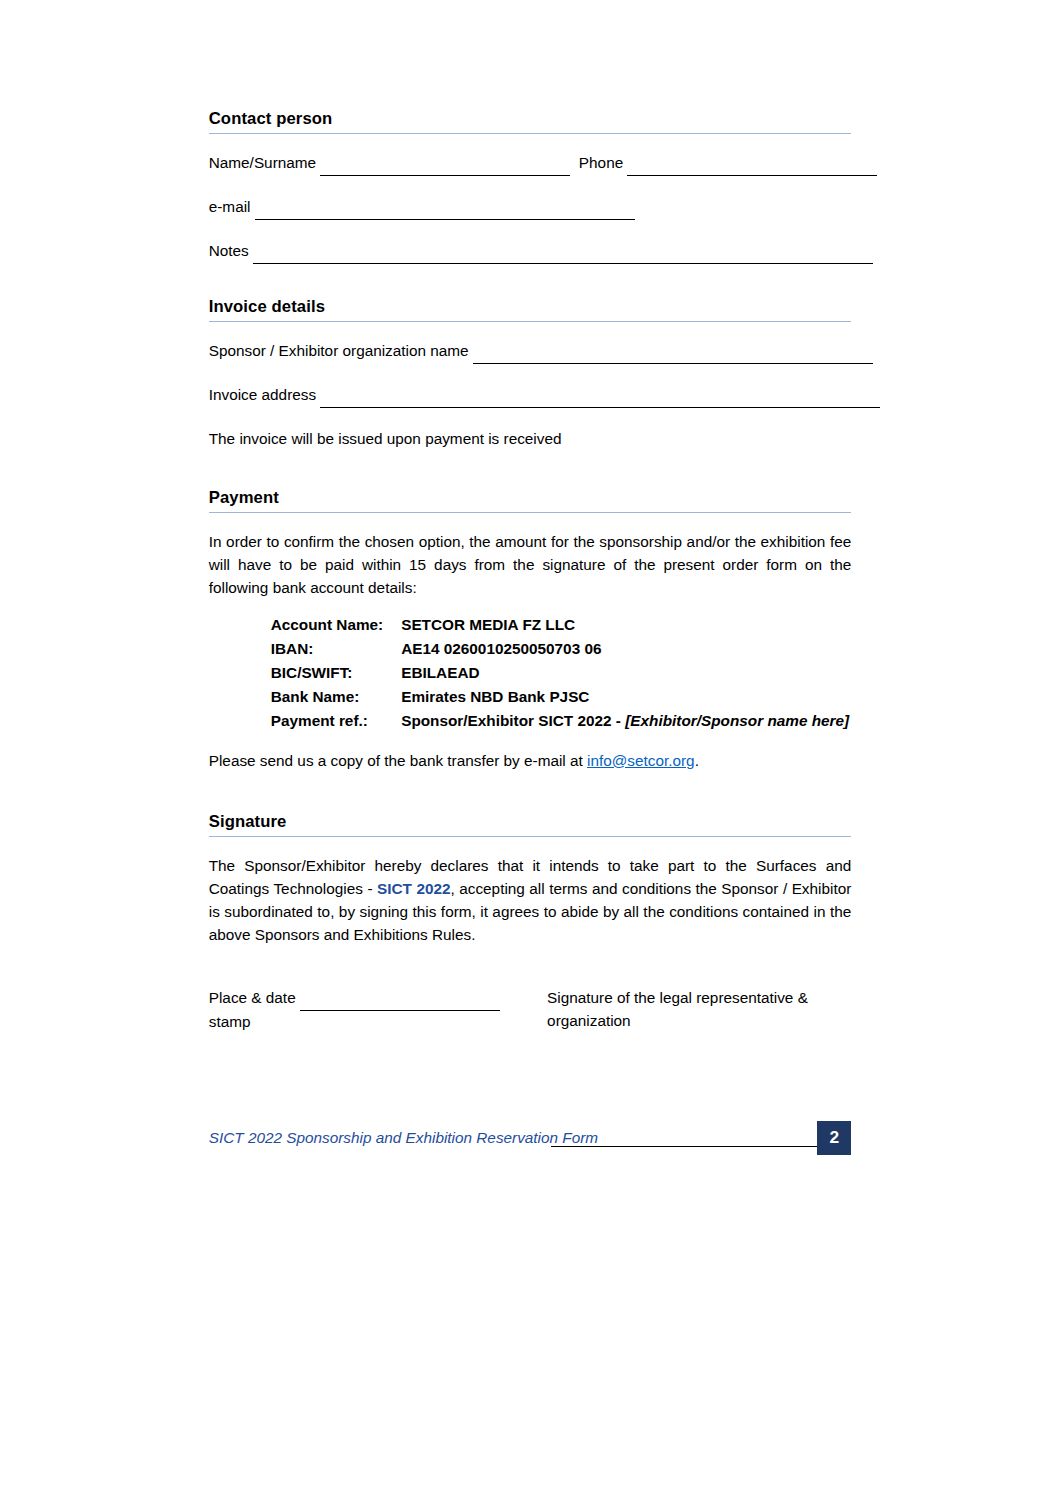Contact person
Name/Surname Phone
e-mail
Notes
Invoice details
Sponsor / Exhibitor organization name
Invoice address
The invoice will be issued upon payment is received
Payment
In order to confirm the chosen option, the amount for the sponsorship and/or the exhibition fee will have to be paid within 15 days from the signature of the present order form on the following bank account details:
| Account Name: | SETCOR MEDIA FZ LLC |
| IBAN: | AE14 0260010250050703 06 |
| BIC/SWIFT: | EBILAEAD |
| Bank Name: | Emirates NBD Bank PJSC |
| Payment ref.: | Sponsor/Exhibitor SICT 2022 - [Exhibitor/Sponsor name here] |
Please send us a copy of the bank transfer by e-mail at info@setcor.org.
Signature
The Sponsor/Exhibitor hereby declares that it intends to take part to the Surfaces and Coatings Technologies - SICT 2022, accepting all terms and conditions the Sponsor / Exhibitor is subordinated to, by signing this form, it agrees to abide by all the conditions contained in the above Sponsors and Exhibitions Rules.
Place & date
stamp
Signature of the legal representative & organization
SICT 2022 Sponsorship and Exhibition Reservation Form
2